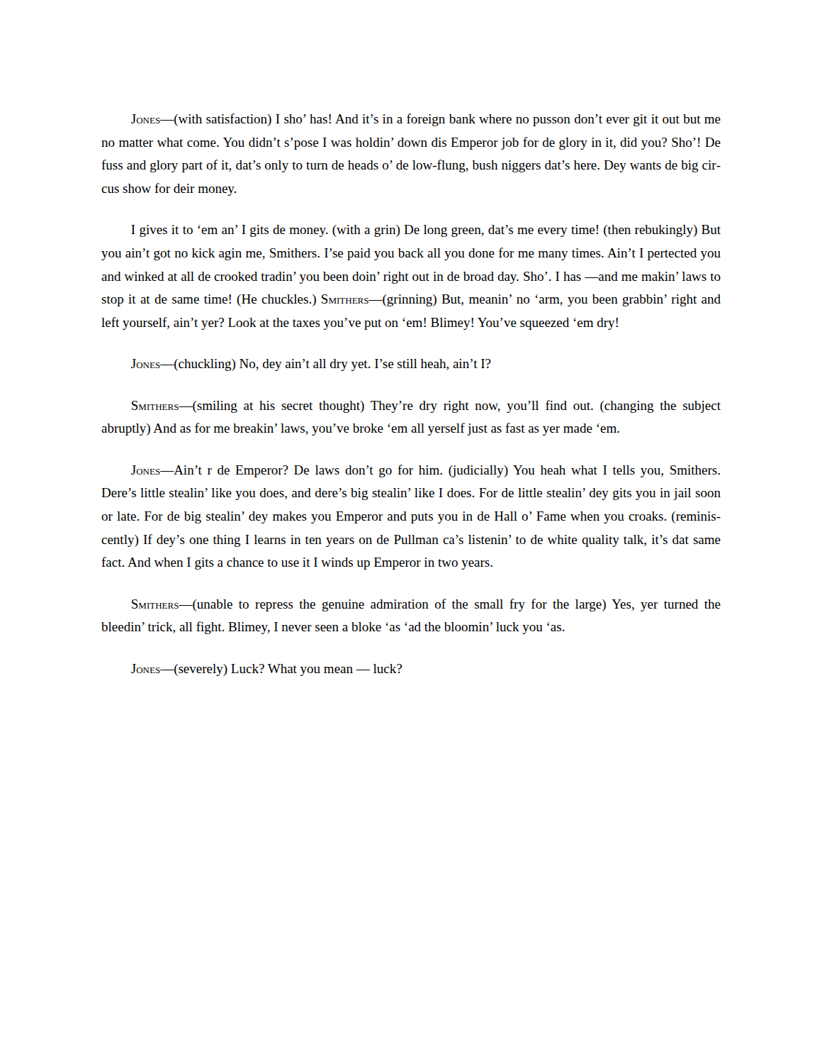Jones—(with satisfaction) I sho’ has! And it’s in a foreign bank where no pusson don’t ever git it out but me no matter what come. You didn’t s’pose I was holdin’ down dis Emperor job for de glory in it, did you? Sho’! De fuss and glory part of it, dat’s only to turn de heads o’ de low-flung, bush niggers dat’s here. Dey wants de big circus show for deir money.
I gives it to ‘em an’ I gits de money. (with a grin) De long green, dat’s me every time! (then rebukingly) But you ain’t got no kick agin me, Smithers. I’se paid you back all you done for me many times. Ain’t I pertected you and winked at all de crooked tradin’ you been doin’ right out in de broad day. Sho’. I has —and me makin’ laws to stop it at de same time! (He chuckles.) Smithers—(grinning) But, meanin’ no ‘arm, you been grabbin’ right and left yourself, ain’t yer? Look at the taxes you’ve put on ‘em! Blimey! You’ve squeezed ‘em dry!
Jones—(chuckling) No, dey ain’t all dry yet. I’se still heah, ain’t I?
Smithers—(smiling at his secret thought) They’re dry right now, you’ll find out. (changing the subject abruptly) And as for me breakin’ laws, you’ve broke ‘em all yerself just as fast as yer made ‘em.
Jones—Ain’t r de Emperor? De laws don’t go for him. (judicially) You heah what I tells you, Smithers. Dere’s little stealin’ like you does, and dere’s big stealin’ like I does. For de little stealin’ dey gits you in jail soon or late. For de big stealin’ dey makes you Emperor and puts you in de Hall o’ Fame when you croaks. (reminiscently) If dey’s one thing I learns in ten years on de Pullman ca’s listenin’ to de white quality talk, it’s dat same fact. And when I gits a chance to use it I winds up Emperor in two years.
Smithers—(unable to repress the genuine admiration of the small fry for the large) Yes, yer turned the bleedin’ trick, all fight. Blimey, I never seen a bloke ‘as ‘ad the bloomin’ luck you ‘as.
Jones—(severely) Luck? What you mean — luck?